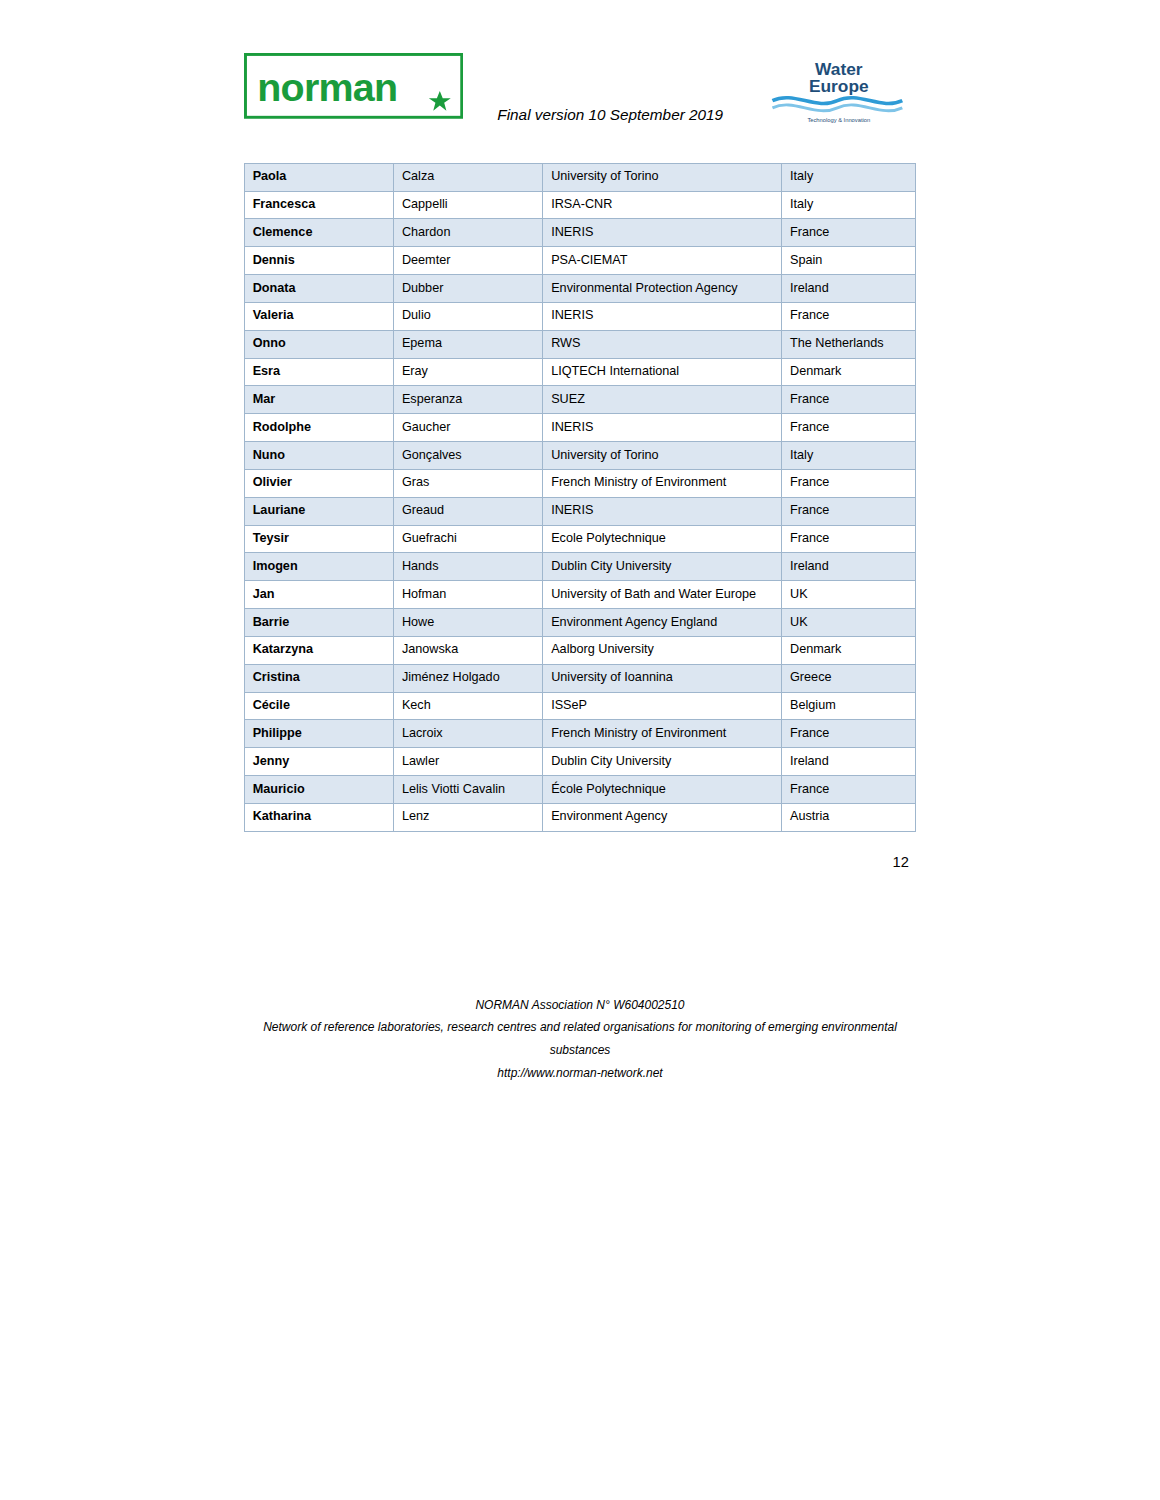norman
Final version 10 September 2019
Water Europe Technology & Innovation
| Paola | Calza | University of Torino | Italy |
| Francesca | Cappelli | IRSA-CNR | Italy |
| Clemence | Chardon | INERIS | France |
| Dennis | Deemter | PSA-CIEMAT | Spain |
| Donata | Dubber | Environmental Protection Agency | Ireland |
| Valeria | Dulio | INERIS | France |
| Onno | Epema | RWS | The Netherlands |
| Esra | Eray | LIQTECH International | Denmark |
| Mar | Esperanza | SUEZ | France |
| Rodolphe | Gaucher | INERIS | France |
| Nuno | Gonçalves | University of Torino | Italy |
| Olivier | Gras | French Ministry of Environment | France |
| Lauriane | Greaud | INERIS | France |
| Teysir | Guefrachi | Ecole Polytechnique | France |
| Imogen | Hands | Dublin City University | Ireland |
| Jan | Hofman | University of Bath and Water Europe | UK |
| Barrie | Howe | Environment Agency England | UK |
| Katarzyna | Janowska | Aalborg University | Denmark |
| Cristina | Jiménez Holgado | University of Ioannina | Greece |
| Cécile | Kech | ISSeP | Belgium |
| Philippe | Lacroix | French Ministry of Environment | France |
| Jenny | Lawler | Dublin City University | Ireland |
| Mauricio | Lelis Viotti Cavalin | École Polytechnique | France |
| Katharina | Lenz | Environment Agency | Austria |
12
NORMAN Association N° W604002510
Network of reference laboratories, research centres and related organisations for monitoring of emerging environmental substances
http://www.norman-network.net